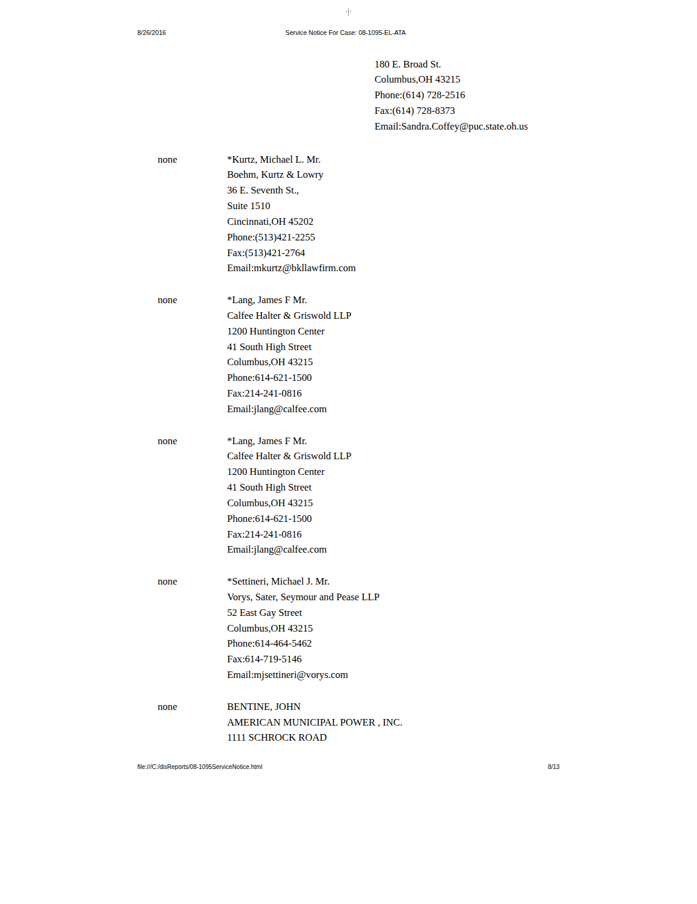·|·
8/26/2016
Service Notice For Case: 08-1095-EL-ATA
180 E. Broad St.
Columbus,OH 43215
Phone:(614) 728-2516
Fax:(614) 728-8373
Email:Sandra.Coffey@puc.state.oh.us
none
*Kurtz, Michael L. Mr.
Boehm, Kurtz & Lowry
36 E. Seventh St.,
Suite 1510
Cincinnati,OH 45202
Phone:(513)421-2255
Fax:(513)421-2764
Email:mkurtz@bkllawfirm.com
none
*Lang, James F Mr.
Calfee Halter & Griswold LLP
1200 Huntington Center
41 South High Street
Columbus,OH 43215
Phone:614-621-1500
Fax:214-241-0816
Email:jlang@calfee.com
none
*Lang, James F Mr.
Calfee Halter & Griswold LLP
1200 Huntington Center
41 South High Street
Columbus,OH 43215
Phone:614-621-1500
Fax:214-241-0816
Email:jlang@calfee.com
none
*Settineri, Michael J. Mr.
Vorys, Sater, Seymour and Pease LLP
52 East Gay Street
Columbus,OH 43215
Phone:614-464-5462
Fax:614-719-5146
Email:mjsettineri@vorys.com
none
BENTINE, JOHN
AMERICAN MUNICIPAL POWER , INC.
1111 SCHROCK ROAD
file:///C:/disReports/08-1095ServiceNotice.html
8/13